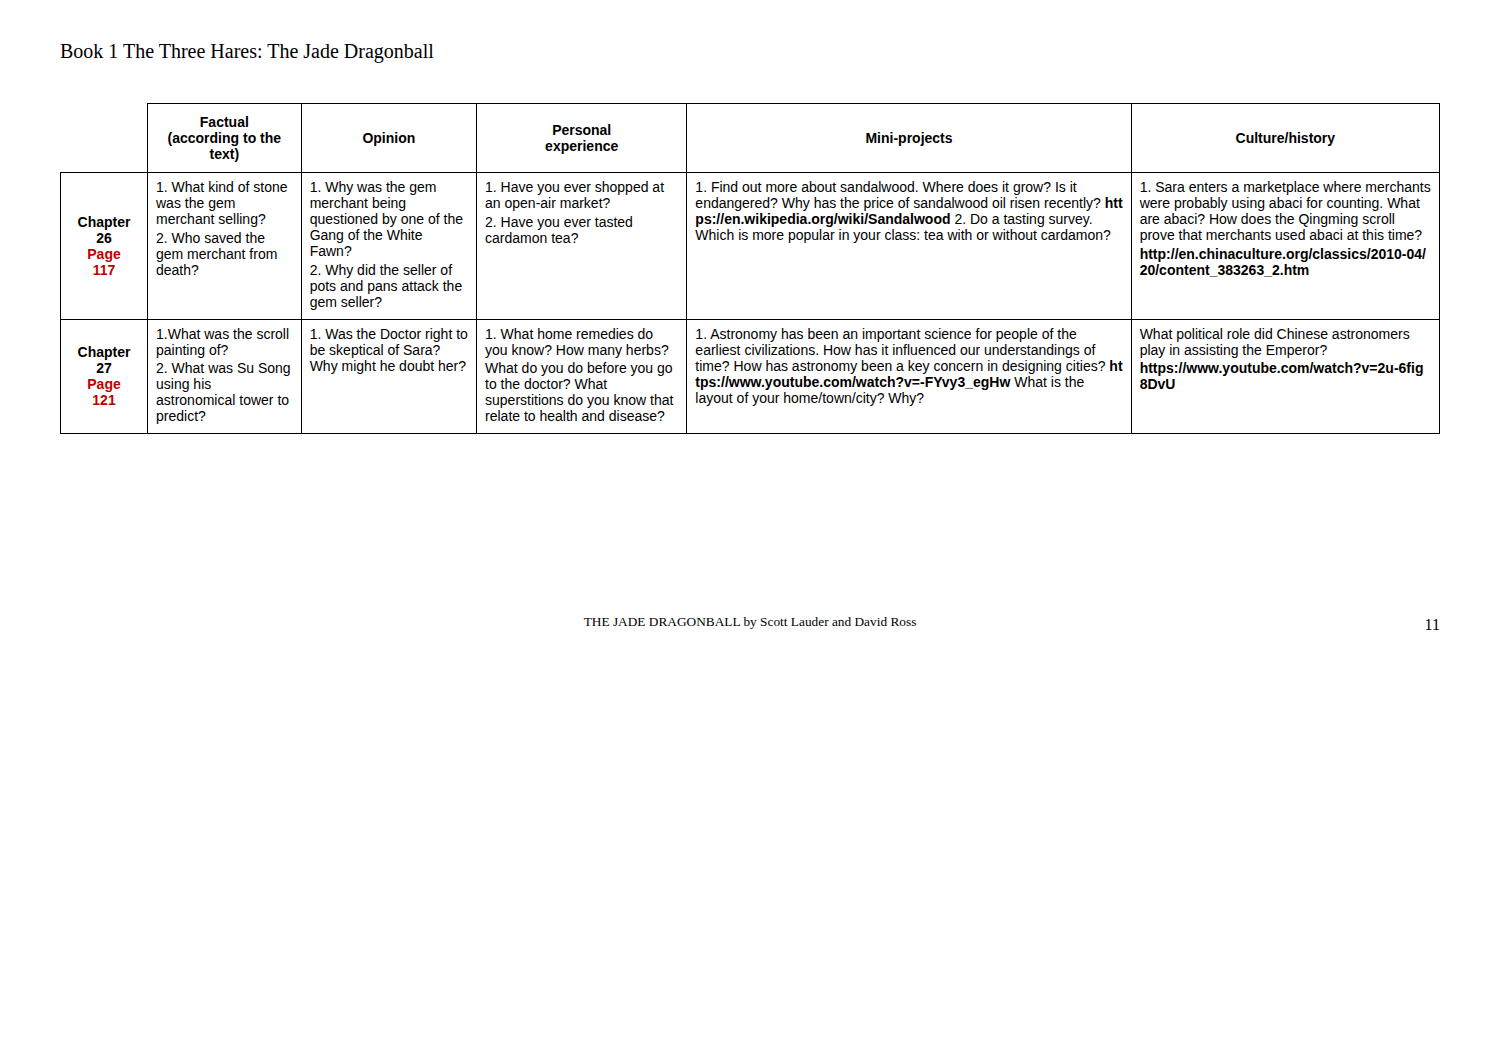Book 1 The Three Hares: The Jade Dragonball
| | Factual (according to the text) | Opinion | Personal experience | Mini-projects | Culture/history |
| --- | --- | --- | --- | --- | --- |
| Chapter 26 Page 117 | 1. What kind of stone was the gem merchant selling? 2. Who saved the gem merchant from death? | 1. Why was the gem merchant being questioned by one of the Gang of the White Fawn? 2. Why did the seller of pots and pans attack the gem seller? | 1. Have you ever shopped at an open-air market? 2. Have you ever tasted cardamon tea? | 1. Find out more about sandalwood. Where does it grow? Is it endangered? Why has the price of sandalwood oil risen recently? https://en.wikipedia.org/wiki/Sandalwood 2. Do a tasting survey. Which is more popular in your class: tea with or without cardamon? | 1. Sara enters a marketplace where merchants were probably using abaci for counting. What are abaci? How does the Qingming scroll prove that merchants used abaci at this time? http://en.chinaculture.org/classics/2010-04/20/content_383263_2.htm |
| Chapter 27 Page 121 | 1.What was the scroll painting of? 2. What was Su Song using his astronomical tower to predict? | 1. Was the Doctor right to be skeptical of Sara? Why might he doubt her? | 1. What home remedies do you know? How many herbs? What do you do before you go to the doctor? What superstitions do you know that relate to health and disease? | 1. Astronomy has been an important science for people of the earliest civilizations. How has it influenced our understandings of time? How has astronomy been a key concern in designing cities? https://www.youtube.com/watch?v=-FYvy3_egHw What is the layout of your home/town/city? Why? | What political role did Chinese astronomers play in assisting the Emperor? https://www.youtube.com/watch?v=2u-6fig8DvU |
THE JADE DRAGONBALL by Scott Lauder and David Ross
11